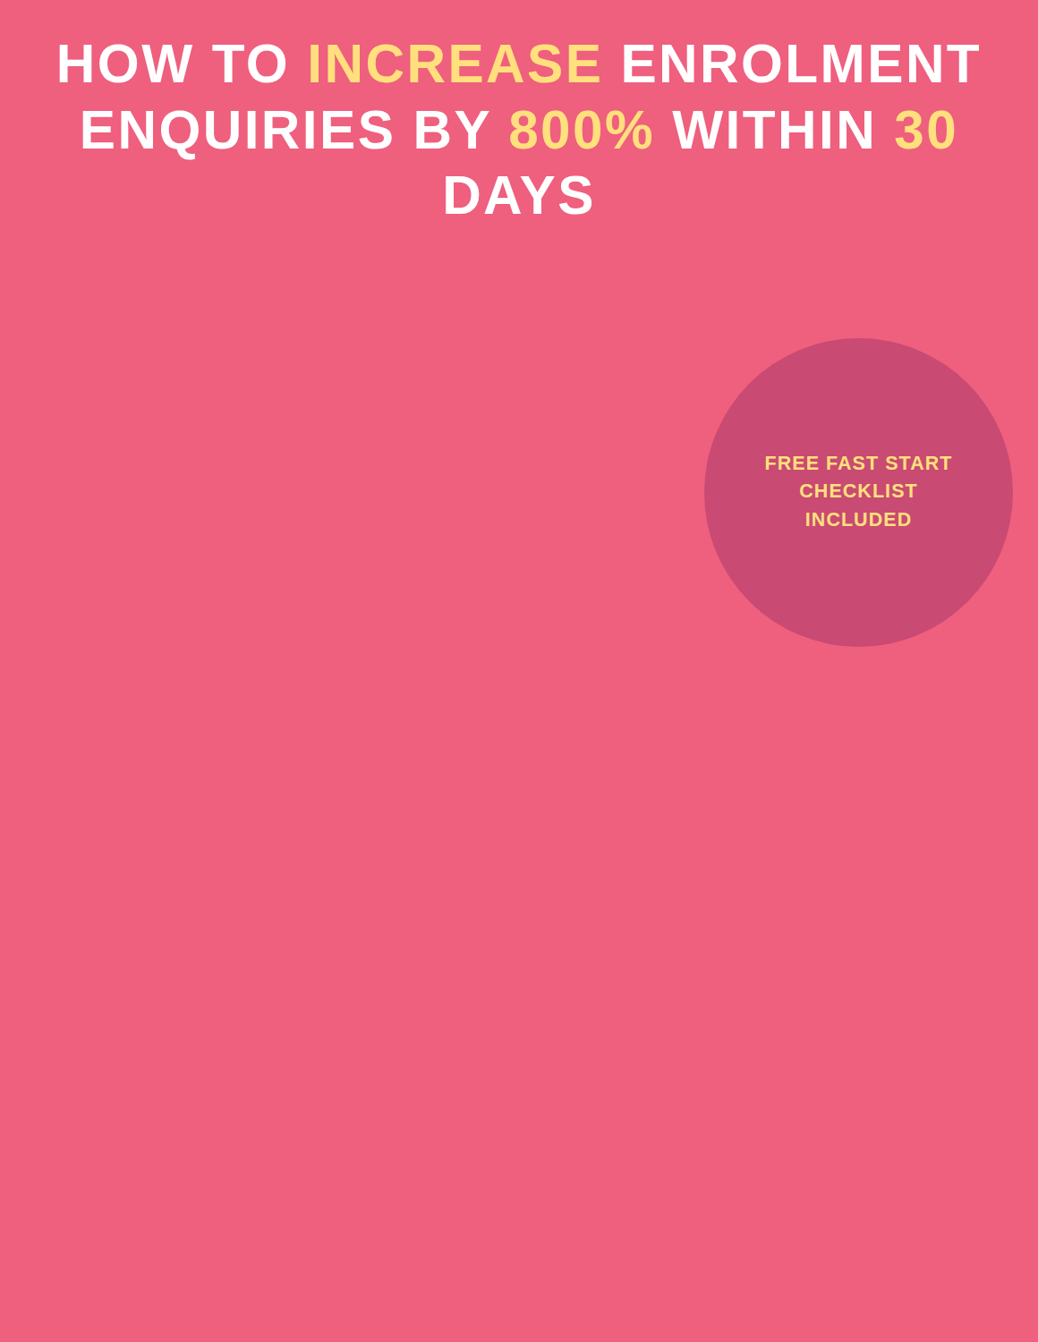How to Increase Enrolment Enquiries by 800% Within 30 Days
Free Fast Start
Checklist
Included